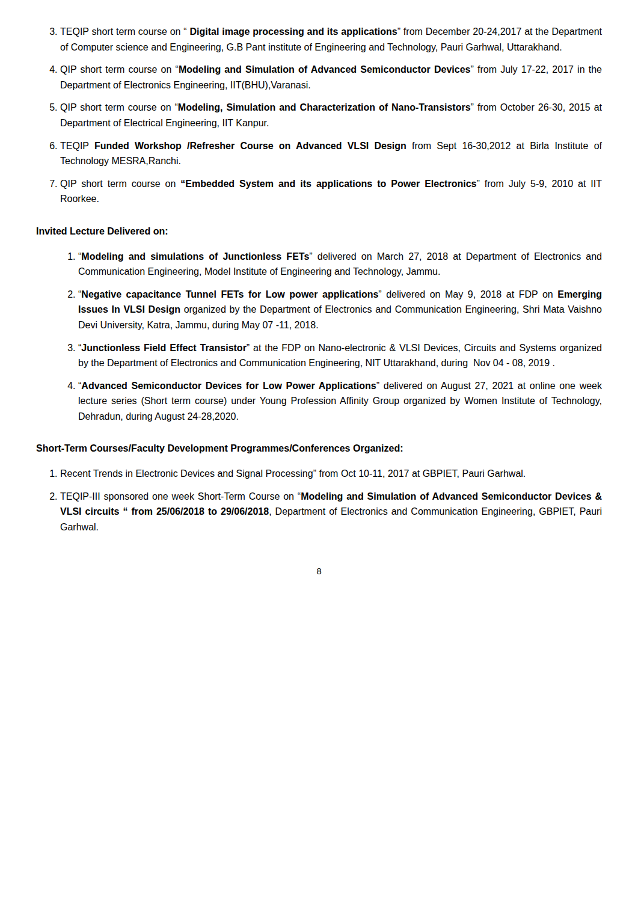TEQIP short term course on “ Digital image processing and its applications” from December 20-24,2017 at the Department of Computer science and Engineering, G.B Pant institute of Engineering and Technology, Pauri Garhwal, Uttarakhand.
QIP short term course on “Modeling and Simulation of Advanced Semiconductor Devices” from July 17-22, 2017 in the Department of Electronics Engineering, IIT(BHU),Varanasi.
QIP short term course on “Modeling, Simulation and Characterization of Nano-Transistors” from October 26-30, 2015 at Department of Electrical Engineering, IIT Kanpur.
TEQIP Funded Workshop /Refresher Course on Advanced VLSI Design from Sept 16-30,2012 at Birla Institute of Technology MESRA,Ranchi.
QIP short term course on “Embedded System and its applications to Power Electronics” from July 5-9, 2010 at IIT Roorkee.
Invited Lecture Delivered on:
“Modeling and simulations of Junctionless FETs” delivered on March 27, 2018 at Department of Electronics and Communication Engineering, Model Institute of Engineering and Technology, Jammu.
“Negative capacitance Tunnel FETs for Low power applications” delivered on May 9, 2018 at FDP on Emerging Issues In VLSI Design organized by the Department of Electronics and Communication Engineering, Shri Mata Vaishno Devi University, Katra, Jammu, during May 07 -11, 2018.
“Junctionless Field Effect Transistor” at the FDP on Nano-electronic & VLSI Devices, Circuits and Systems organized by the Department of Electronics and Communication Engineering, NIT Uttarakhand, during Nov 04 - 08, 2019 .
“Advanced Semiconductor Devices for Low Power Applications” delivered on August 27, 2021 at online one week lecture series (Short term course) under Young Profession Affinity Group organized by Women Institute of Technology, Dehradun, during August 24-28,2020.
Short-Term Courses/Faculty Development Programmes/Conferences Organized:
Recent Trends in Electronic Devices and Signal Processing” from Oct 10-11, 2017 at GBPIET, Pauri Garhwal.
TEQIP-III sponsored one week Short-Term Course on “Modeling and Simulation of Advanced Semiconductor Devices & VLSI circuits “ from 25/06/2018 to 29/06/2018, Department of Electronics and Communication Engineering, GBPIET, Pauri Garhwal.
8